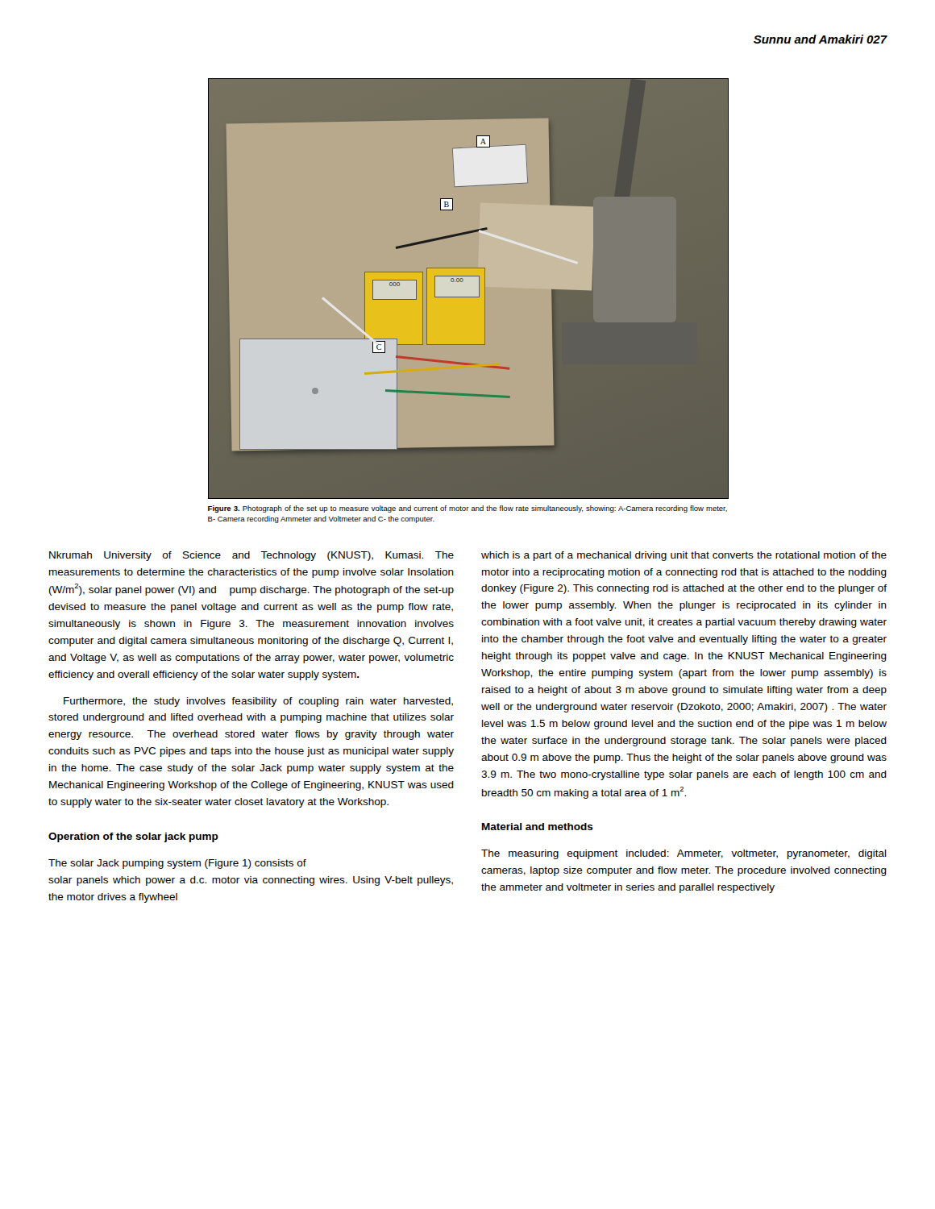Sunnu and Amakiri 027
A
B
000
0.00
C
Figure 3. Photograph of the set up to measure voltage and current of motor and the flow rate simultaneously, showing: A-Camera recording flow meter, B- Camera recording Ammeter and Voltmeter and C- the computer.
Nkrumah University of Science and Technology (KNUST), Kumasi. The measurements to determine the characteristics of the pump involve solar Insolation (W/m2), solar panel power (VI) and pump discharge. The photograph of the set-up devised to measure the panel voltage and current as well as the pump flow rate, simultaneously is shown in Figure 3. The measurement innovation involves computer and digital camera simultaneous monitoring of the discharge Q, Current I, and Voltage V, as well as computations of the array power, water power, volumetric efficiency and overall efficiency of the solar water supply system.
Furthermore, the study involves feasibility of coupling rain water harvested, stored underground and lifted overhead with a pumping machine that utilizes solar energy resource. The overhead stored water flows by gravity through water conduits such as PVC pipes and taps into the house just as municipal water supply in the home. The case study of the solar Jack pump water supply system at the Mechanical Engineering Workshop of the College of Engineering, KNUST was used to supply water to the six-seater water closet lavatory at the Workshop.
Operation of the solar jack pump
The solar Jack pumping system (Figure 1) consists of
solar panels which power a d.c. motor via connecting wires. Using V-belt pulleys, the motor drives a flywheel
which is a part of a mechanical driving unit that converts the rotational motion of the motor into a reciprocating motion of a connecting rod that is attached to the nodding donkey (Figure 2). This connecting rod is attached at the other end to the plunger of the lower pump assembly. When the plunger is reciprocated in its cylinder in combination with a foot valve unit, it creates a partial vacuum thereby drawing water into the chamber through the foot valve and eventually lifting the water to a greater height through its poppet valve and cage. In the KNUST Mechanical Engineering Workshop, the entire pumping system (apart from the lower pump assembly) is raised to a height of about 3 m above ground to simulate lifting water from a deep well or the underground water reservoir (Dzokoto, 2000; Amakiri, 2007) . The water level was 1.5 m below ground level and the suction end of the pipe was 1 m below the water surface in the underground storage tank. The solar panels were placed about 0.9 m above the pump. Thus the height of the solar panels above ground was 3.9 m. The two mono-crystalline type solar panels are each of length 100 cm and breadth 50 cm making a total area of 1 m2.
Material and methods
The measuring equipment included: Ammeter, voltmeter, pyranometer, digital cameras, laptop size computer and flow meter. The procedure involved connecting the ammeter and voltmeter in series and parallel respectively